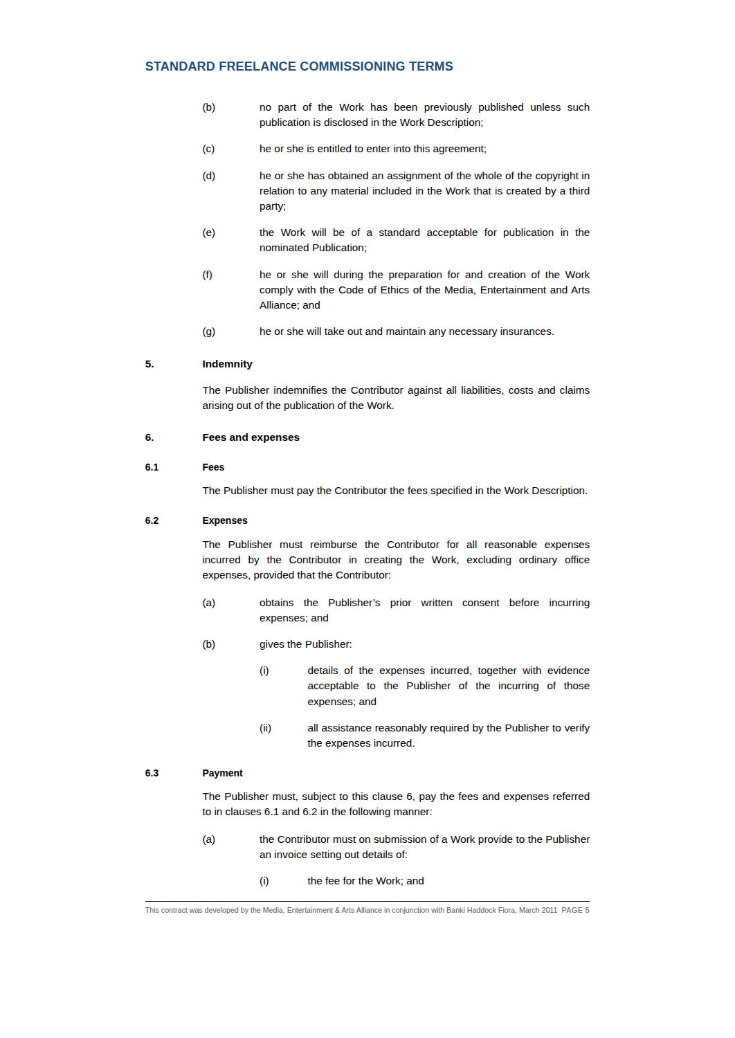Standard Freelance Commissioning Terms
(b)
no part of the Work has been previously published unless such publication is disclosed in the Work Description;
(c)
he or she is entitled to enter into this agreement;
(d)
he or she has obtained an assignment of the whole of the copyright in relation to any material included in the Work that is created by a third party;
(e)
the Work will be of a standard acceptable for publication in the nominated Publication;
(f)
he or she will during the preparation for and creation of the Work comply with the Code of Ethics of the Media, Entertainment and Arts Alliance; and
(g)
he or she will take out and maintain any necessary insurances.
5.
Indemnity
The Publisher indemnifies the Contributor against all liabilities, costs and claims arising out of the publication of the Work.
6.
Fees and expenses
6.1
Fees
The Publisher must pay the Contributor the fees specified in the Work Description.
6.2
Expenses
The Publisher must reimburse the Contributor for all reasonable expenses incurred by the Contributor in creating the Work, excluding ordinary office expenses, provided that the Contributor:
(a)
obtains the Publisher’s prior written consent before incurring expenses; and
(b)
gives the Publisher:
(i)
details of the expenses incurred, together with evidence acceptable to the Publisher of the incurring of those expenses; and
(ii)
all assistance reasonably required by the Publisher to verify the expenses incurred.
6.3
Payment
The Publisher must, subject to this clause 6, pay the fees and expenses referred to in clauses 6.1 and 6.2 in the following manner:
(a)
the Contributor must on submission of a Work provide to the Publisher an invoice setting out details of:
(i)
the fee for the Work; and
This contract was developed by the Media, Entertainment & Arts Alliance in conjunction with Banki Haddock Fiora, March 2011
PAGE 5